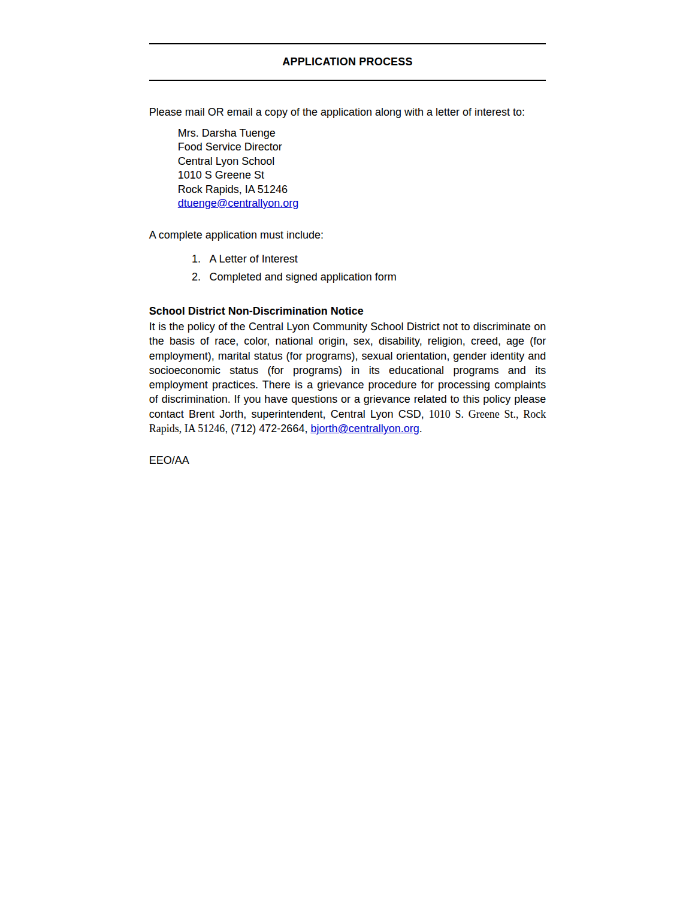APPLICATION PROCESS
Please mail OR email a copy of the application along with a letter of interest to:
Mrs. Darsha Tuenge
Food Service Director
Central Lyon School
1010 S Greene St
Rock Rapids, IA 51246
dtuenge@centrallyon.org
A complete application must include:
A Letter of Interest
Completed and signed application form
School District Non-Discrimination Notice
It is the policy of the Central Lyon Community School District not to discriminate on the basis of race, color, national origin, sex, disability, religion, creed, age (for employment), marital status (for programs), sexual orientation, gender identity and socioeconomic status (for programs) in its educational programs and its employment practices. There is a grievance procedure for processing complaints of discrimination. If you have questions or a grievance related to this policy please contact Brent Jorth, superintendent, Central Lyon CSD, 1010 S. Greene St., Rock Rapids, IA 51246, (712) 472-2664, bjorth@centrallyon.org.
EEO/AA